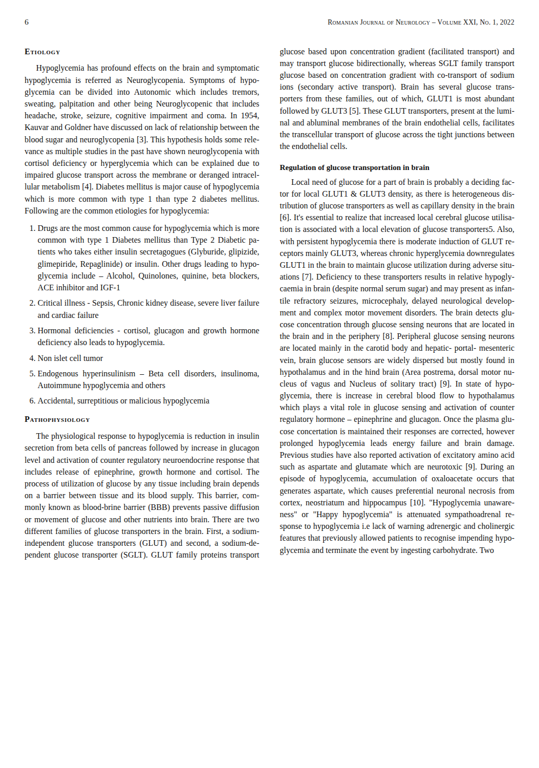6 Romanian Journal of Neurology – Volume XXI, No. 1, 2022
Etiology
Hypoglycemia has profound effects on the brain and symptomatic hypoglycemia is referred as Neuroglycopenia. Symptoms of hypoglycemia can be divided into Autonomic which includes tremors, sweating, palpitation and other being Neuroglycopenic that includes headache, stroke, seizure, cognitive impairment and coma. In 1954, Kauvar and Goldner have discussed on lack of relationship between the blood sugar and neuroglycopenia [3]. This hypothesis holds some relevance as multiple studies in the past have shown neuroglycopenia with cortisol deficiency or hyperglycemia which can be explained due to impaired glucose transport across the membrane or deranged intracellular metabolism [4]. Diabetes mellitus is major cause of hypoglycemia which is more common with type 1 than type 2 diabetes mellitus. Following are the common etiologies for hypoglycemia:
Drugs are the most common cause for hypoglycemia which is more common with type 1 Diabetes mellitus than Type 2 Diabetic patients who takes either insulin secretagogues (Glyburide, glipizide, glimepiride, Repaglinide) or insulin. Other drugs leading to hypoglycemia include – Alcohol, Quinolones, quinine, beta blockers, ACE inhibitor and IGF-1
Critical illness - Sepsis, Chronic kidney disease, severe liver failure and cardiac failure
Hormonal deficiencies - cortisol, glucagon and growth hormone deficiency also leads to hypoglycemia.
Non islet cell tumor
Endogenous hyperinsulinism – Beta cell disorders, insulinoma, Autoimmune hypoglycemia and others
Accidental, surreptitious or malicious hypoglycemia
Pathophysiology
The physiological response to hypoglycemia is reduction in insulin secretion from beta cells of pancreas followed by increase in glucagon level and activation of counter regulatory neuroendocrine response that includes release of epinephrine, growth hormone and cortisol. The process of utilization of glucose by any tissue including brain depends on a barrier between tissue and its blood supply. This barrier, commonly known as blood-brine barrier (BBB) prevents passive diffusion or movement of glucose and other nutrients into brain. There are two different families of glucose transporters in the brain. First, a sodium-independent glucose transporters (GLUT) and second, a sodium-dependent glucose transporter (SGLT). GLUT family proteins transport glucose based upon concentration gradient (facilitated transport) and may transport glucose bidirectionally, whereas SGLT family transport glucose based on concentration gradient with co-transport of sodium ions (secondary active transport). Brain has several glucose transporters from these families, out of which, GLUT1 is most abundant followed by GLUT3 [5]. These GLUT transporters, present at the luminal and abluminal membranes of the brain endothelial cells, facilitates the transcellular transport of glucose across the tight junctions between the endothelial cells.
Regulation of glucose transportation in brain
Local need of glucose for a part of brain is probably a deciding factor for local GLUT1 & GLUT3 density, as there is heterogeneous distribution of glucose transporters as well as capillary density in the brain [6]. It's essential to realize that increased local cerebral glucose utilisation is associated with a local elevation of glucose transporters5. Also, with persistent hypoglycemia there is moderate induction of GLUT receptors mainly GLUT3, whereas chronic hyperglycemia downregulates GLUT1 in the brain to maintain glucose utilization during adverse situations [7]. Deficiency to these transporters results in relative hypoglycaemia in brain (despite normal serum sugar) and may present as infantile refractory seizures, microcephaly, delayed neurological development and complex motor movement disorders. The brain detects glucose concentration through glucose sensing neurons that are located in the brain and in the periphery [8]. Peripheral glucose sensing neurons are located mainly in the carotid body and hepatic- portal- mesenteric vein, brain glucose sensors are widely dispersed but mostly found in hypothalamus and in the hind brain (Area postrema, dorsal motor nucleus of vagus and Nucleus of solitary tract) [9]. In state of hypoglycemia, there is increase in cerebral blood flow to hypothalamus which plays a vital role in glucose sensing and activation of counter regulatory hormone – epinephrine and glucagon. Once the plasma glucose concertation is maintained their responses are corrected, however prolonged hypoglycemia leads energy failure and brain damage. Previous studies have also reported activation of excitatory amino acid such as aspartate and glutamate which are neurotoxic [9]. During an episode of hypoglycemia, accumulation of oxaloacetate occurs that generates aspartate, which causes preferential neuronal necrosis from cortex, neostriatum and hippocampus [10]. "Hypoglycemia unawareness" or "Happy hypoglycemia" is attenuated sympathoadrenal response to hypoglycemia i.e lack of warning adrenergic and cholinergic features that previously allowed patients to recognise impending hypoglycemia and terminate the event by ingesting carbohydrate. Two